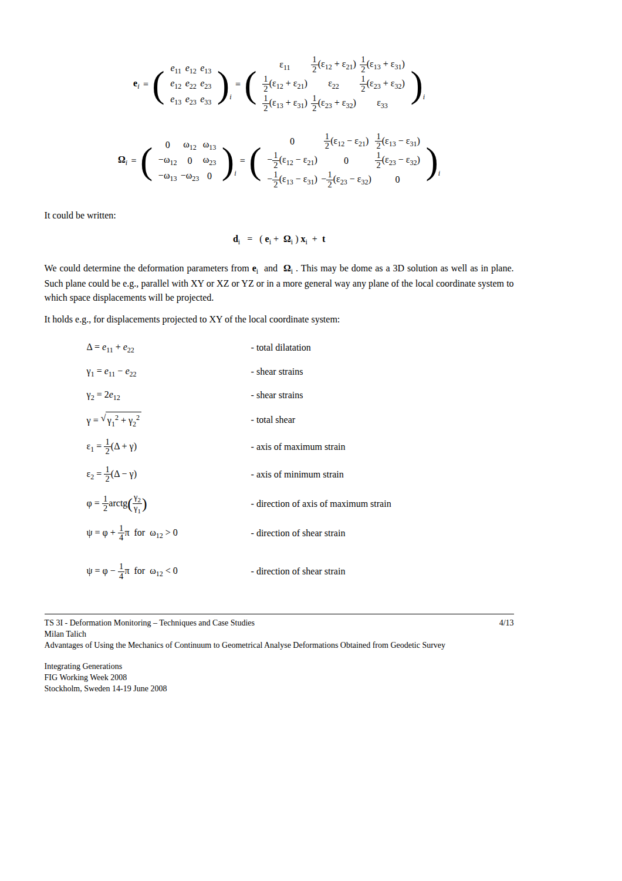| e i | = | ( | / e 11 / e 12 / e 13 / / e 12 / e 22 / e 23 / / e 13 / e 23 / e 33 / | ) i | = | ( | / ε 11 / 1 2 (ε 12 + ε 21 ) / 1 2 (ε 13 + ε 31 ) / / 1 2 (ε 12 + ε 21 ) / ε 22 / 1 2 (ε 23 + ε 32 ) / / 1 2 (ε 13 + ε 31 ) / 1 2 (ε 23 + ε 32 ) / ε 33 / | ) i |
| Ω i | = | ( | / 0 / ω 12 / ω 13 / / −ω 12 / 0 / ω 23 / / −ω 13 / −ω 23 / 0 / | ) i | = | ( | / 0 / 1 2 (ε 12 − ε 21 ) / 1 2 (ε 13 − ε 31 ) / / − 1 2 (ε 12 − ε 21 ) / 0 / 1 2 (ε 23 − ε 32 ) / / − 1 2 (ε 13 − ε 31 ) / − 1 2 (ε 23 − ε 32 ) / 0 / | ) i |
It could be written:
di = ( ei + Ωi ) xi + t
We could determine the deformation parameters from ei and Ωi . This may be dome as a 3D solution as well as in plane. Such plane could be e.g., parallel with XY or XZ or YZ or in a more general way any plane of the local coordinate system to which space displacements will be projected.
It holds e.g., for displacements projected to XY of the local coordinate system:
| Δ = e 11 + e 22 | - total dilatation |
| γ 1 = e 11 − e 22 | - shear strains |
| γ 2 = 2 e 12 | - shear strains |
| γ = γ 1 2 + γ 2 2 | - total shear |
| ε 1 = 1 2 (Δ + γ) | - axis of maximum strain |
| ε 2 = 1 2 (Δ − γ) | - axis of minimum strain |
| φ = 1 2 arctg ( γ 2 γ 1 ) | - direction of axis of maximum strain |
| ψ = φ + 1 4 π for ω 12 > 0 | - direction of shear strain |
| ψ = φ − 1 4 π for ω 12 < 0 | - direction of shear strain |
4/13 TS 3I - Deformation Monitoring – Techniques and Case Studies
Milan Talich
Advantages of Using the Mechanics of Continuum to Geometrical Analyse Deformations Obtained from Geodetic Survey
Integrating Generations
FIG Working Week 2008
Stockholm, Sweden 14-19 June 2008